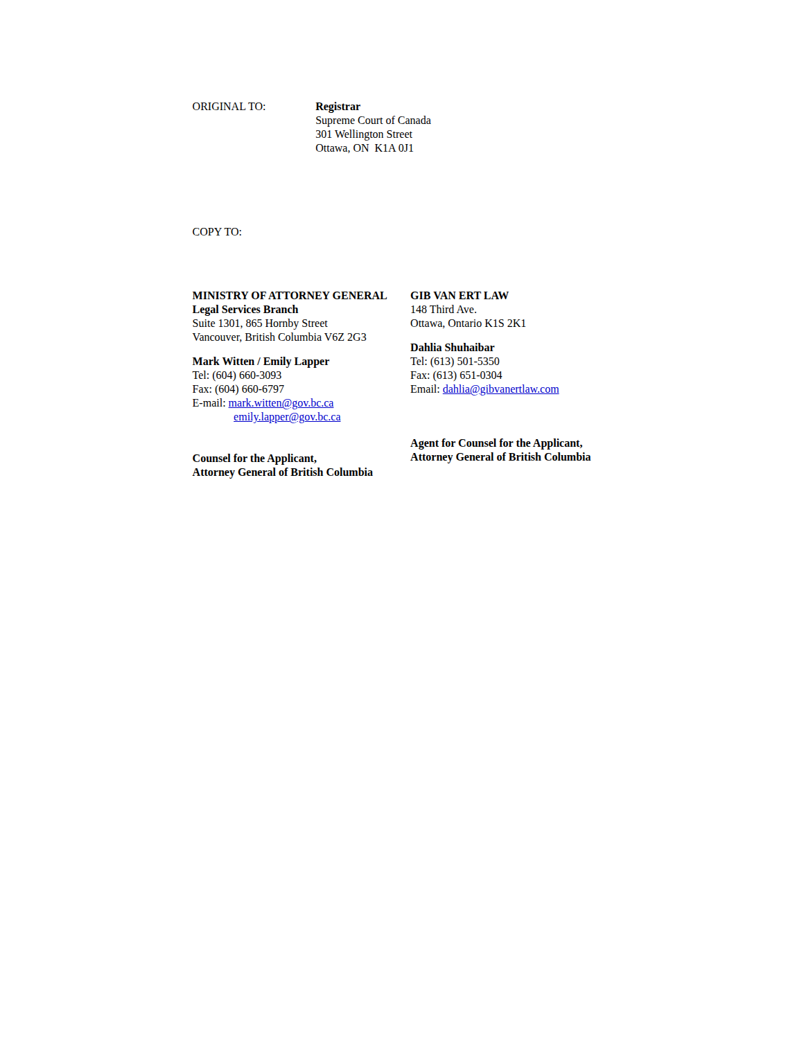| ORIGINAL TO: | Registrar Supreme Court of Canada 301 Wellington Street Ottawa, ON K1A 0J1 |
COPY TO:
| MINISTRY OF ATTORNEY GENERAL Legal Services Branch Suite 1301, 865 Hornby Street Vancouver, British Columbia V6Z 2G3 Mark Witten / Emily Lapper Tel: (604) 660-3093 Fax: (604) 660-6797 E-mail: mark.witten@gov.bc.ca emily.lapper@gov.bc.ca Counsel for the Applicant, Attorney General of British Columbia | GIB VAN ERT LAW 148 Third Ave. Ottawa, Ontario K1S 2K1 Dahlia Shuhaibar Tel: (613) 501-5350 Fax: (613) 651-0304 Email: dahlia@gibvanertlaw.com Agent for Counsel for the Applicant, Attorney General of British Columbia |